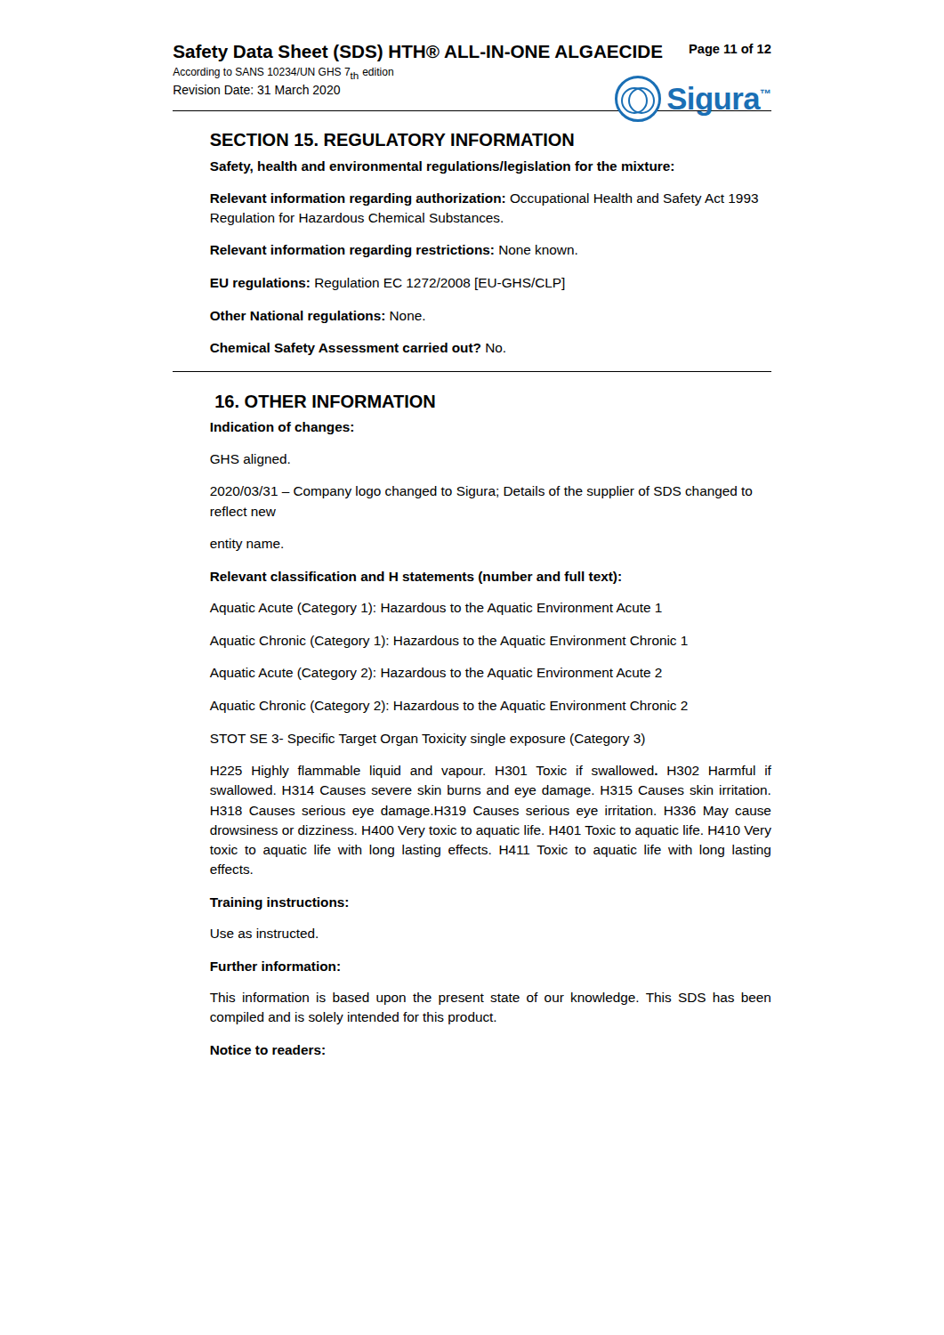Page 11 of 12
Safety Data Sheet (SDS) HTH® ALL-IN-ONE ALGAECIDE
According to SANS 10234/UN GHS 7th edition
Revision Date: 31 March 2020
Sigura™
SECTION 15. REGULATORY INFORMATION
Safety, health and environmental regulations/legislation for the mixture:
Relevant information regarding authorization: Occupational Health and Safety Act 1993 Regulation for Hazardous Chemical Substances.
Relevant information regarding restrictions: None known.
EU regulations: Regulation EC 1272/2008 [EU-GHS/CLP]
Other National regulations: None.
Chemical Safety Assessment carried out? No.
16. OTHER INFORMATION
Indication of changes:
GHS aligned.
2020/03/31 – Company logo changed to Sigura; Details of the supplier of SDS changed to reflect new
entity name.
Relevant classification and H statements (number and full text):
Aquatic Acute (Category 1): Hazardous to the Aquatic Environment Acute 1
Aquatic Chronic (Category 1): Hazardous to the Aquatic Environment Chronic 1
Aquatic Acute (Category 2): Hazardous to the Aquatic Environment Acute 2
Aquatic Chronic (Category 2): Hazardous to the Aquatic Environment Chronic 2
STOT SE 3- Specific Target Organ Toxicity single exposure (Category 3)
H225 Highly flammable liquid and vapour. H301 Toxic if swallowed. H302 Harmful if swallowed. H314 Causes severe skin burns and eye damage. H315 Causes skin irritation. H318 Causes serious eye damage.H319 Causes serious eye irritation. H336 May cause drowsiness or dizziness. H400 Very toxic to aquatic life. H401 Toxic to aquatic life. H410 Very toxic to aquatic life with long lasting effects. H411 Toxic to aquatic life with long lasting effects.
Training instructions:
Use as instructed.
Further information:
This information is based upon the present state of our knowledge. This SDS has been compiled and is solely intended for this product.
Notice to readers: